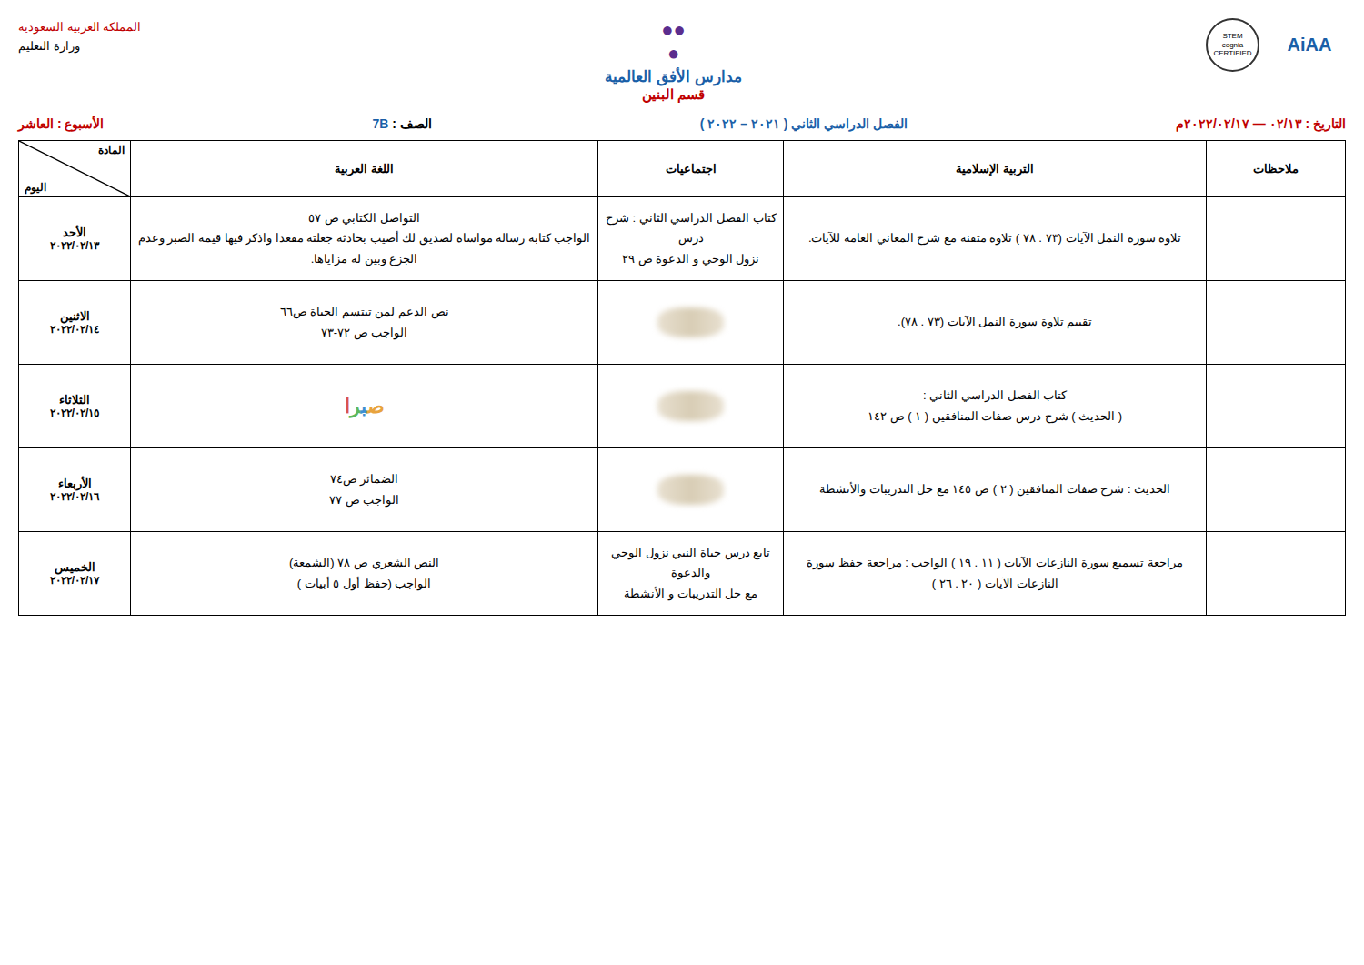AiAA
STEM
cognia
CERTIFIED
●●
●
مدارس الأفق العالمية
قسم البنين
المملكة العربية السعودية
وزارة التعليم
التاريخ : ٠٢/١٣ — ٢٠٢٢/٠٢/١٧م
الفصل الدراسي الثاني ( ٢٠٢١ – ٢٠٢٢ )
الصف : 7B
الأسبوع : العاشر
| ملاحظات | التربية الإسلامية | اجتماعيات | اللغة العربية | المادة اليوم |
| --- | --- | --- | --- | --- |
| | تلاوة سورة النمل الآيات (٧٣ . ٧٨ ) تلاوة متقنة مع شرح المعاني العامة للآيات. | كتاب الفصل الدراسي الثاني : شرح درس نزول الوحي و الدعوة ص ٢٩ | التواصل الكتابي ص ٥٧ الواجب كتابة رسالة مواساة لصديق لك أصيب بحادثة جعلته مقعدا واذكر فيها قيمة الصبر وعدم الجزع وبين له مزاياها. | الأحد ٢٠٢٢/٠٢/١٣ |
| | تقييم تلاوة سورة النمل الآيات (٧٣ . ٧٨). | | نص الدعم لمن تبتسم الحياة ص٦٦ الواجب ص ٧٢-٧٣ | الاثنين ٢٠٢٢/٠٢/١٤ |
| | كتاب الفصل الدراسي الثاني : ( الحديث ) شرح درس صفات المنافقين ( ١ ) ص ١٤٢ | | ص ب ر ا | الثلاثاء ٢٠٢٢/٠٢/١٥ |
| | الحديث : شرح صفات المنافقين ( ٢ ) ص ١٤٥ مع حل التدريبات والأنشطة | | الضمائر ص٧٤ الواجب ص ٧٧ | الأربعاء ٢٠٢٢/٠٢/١٦ |
| | مراجعة تسميع سورة النازعات الآيات ( ١١ . ١٩ ) الواجب : مراجعة حفظ سورة النازعات الآيات ( ٢٠ . ٢٦ ) | تابع درس حياة النبي نزول الوحي والدعوة مع حل التدريبات و الأنشطة | النص الشعري ص ٧٨ (الشمعة) الواجب (حفظ أول ٥ أبيات ) | الخميس ٢٠٢٢/٠٢/١٧ |